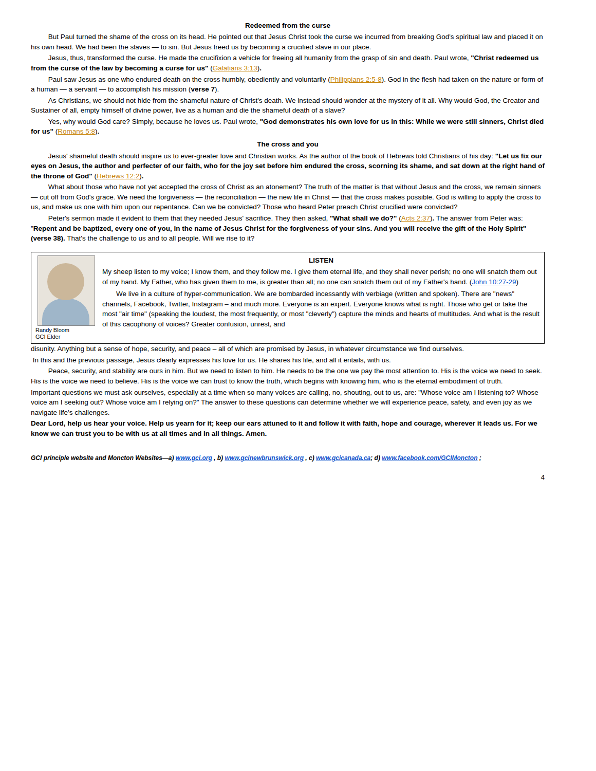Redeemed from the curse
But Paul turned the shame of the cross on its head. He pointed out that Jesus Christ took the curse we incurred from breaking God's spiritual law and placed it on his own head. We had been the slaves — to sin. But Jesus freed us by becoming a crucified slave in our place.
Jesus, thus, transformed the curse. He made the crucifixion a vehicle for freeing all humanity from the grasp of sin and death. Paul wrote, "Christ redeemed us from the curse of the law by becoming a curse for us" (Galatians 3:13).
Paul saw Jesus as one who endured death on the cross humbly, obediently and voluntarily (Philippians 2:5-8). God in the flesh had taken on the nature or form of a human — a servant — to accomplish his mission (verse 7).
As Christians, we should not hide from the shameful nature of Christ's death. We instead should wonder at the mystery of it all. Why would God, the Creator and Sustainer of all, empty himself of divine power, live as a human and die the shameful death of a slave?
Yes, why would God care? Simply, because he loves us. Paul wrote, "God demonstrates his own love for us in this: While we were still sinners, Christ died for us" (Romans 5:8).
The cross and you
Jesus' shameful death should inspire us to ever-greater love and Christian works. As the author of the book of Hebrews told Christians of his day: "Let us fix our eyes on Jesus, the author and perfecter of our faith, who for the joy set before him endured the cross, scorning its shame, and sat down at the right hand of the throne of God" (Hebrews 12:2).
What about those who have not yet accepted the cross of Christ as an atonement? The truth of the matter is that without Jesus and the cross, we remain sinners — cut off from God's grace. We need the forgiveness — the reconciliation — the new life in Christ — that the cross makes possible. God is willing to apply the cross to us, and make us one with him upon our repentance. Can we be convicted? Those who heard Peter preach Christ crucified were convicted?
Peter's sermon made it evident to them that they needed Jesus' sacrifice. They then asked, "What shall we do?" (Acts 2:37). The answer from Peter was: "Repent and be baptized, every one of you, in the name of Jesus Christ for the forgiveness of your sins. And you will receive the gift of the Holy Spirit" (verse 38). That's the challenge to us and to all people. Will we rise to it?
Randy Bloom
GCI Elder
LISTEN
My sheep listen to my voice; I know them, and they follow me. I give them eternal life, and they shall never perish; no one will snatch them out of my hand. My Father, who has given them to me, is greater than all; no one can snatch them out of my Father's hand. (John 10:27-29)
We live in a culture of hyper-communication. We are bombarded incessantly with verbiage (written and spoken). There are "news" channels, Facebook, Twitter, Instagram – and much more. Everyone is an expert. Everyone knows what is right. Those who get or take the most "air time" (speaking the loudest, the most frequently, or most "cleverly") capture the minds and hearts of multitudes. And what is the result of this cacophony of voices? Greater confusion, unrest, and
disunity. Anything but a sense of hope, security, and peace – all of which are promised by Jesus, in whatever circumstance we find ourselves.
In this and the previous passage, Jesus clearly expresses his love for us. He shares his life, and all it entails, with us.
Peace, security, and stability are ours in him. But we need to listen to him. He needs to be the one we pay the most attention to. His is the voice we need to seek. His is the voice we need to believe. His is the voice we can trust to know the truth, which begins with knowing him, who is the eternal embodiment of truth.
Important questions we must ask ourselves, especially at a time when so many voices are calling, no, shouting, out to us, are: "Whose voice am I listening to? Whose voice am I seeking out? Whose voice am I relying on?" The answer to these questions can determine whether we will experience peace, safety, and even joy as we navigate life's challenges.
Dear Lord, help us hear your voice. Help us yearn for it; keep our ears attuned to it and follow it with faith, hope and courage, wherever it leads us. For we know we can trust you to be with us at all times and in all things. Amen.
GCI principle website and Moncton Websites—a) www.gci.org , b) www.gcinewbrunswick.org , c) www.gcicanada.ca; d) www.facebook.com/GCIMoncton ;
4